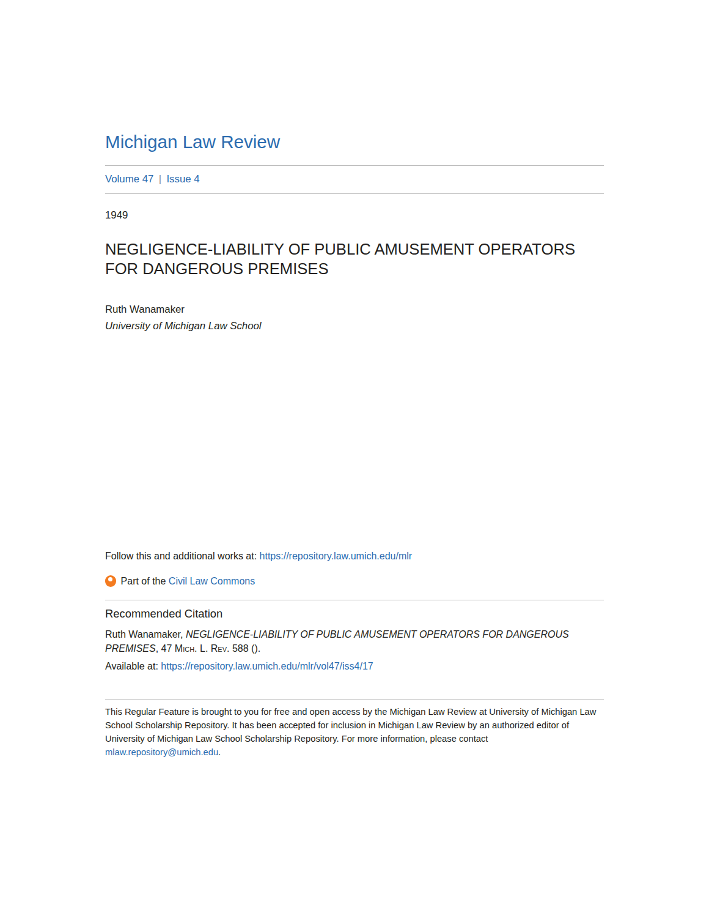Michigan Law Review
Volume 47|Issue 4
1949
NEGLIGENCE-LIABILITY OF PUBLIC AMUSEMENT OPERATORS FOR DANGEROUS PREMISES
Ruth Wanamaker
University of Michigan Law School
Follow this and additional works at: https://repository.law.umich.edu/mlr
Part of the Civil Law Commons
Recommended Citation
Ruth Wanamaker, NEGLIGENCE-LIABILITY OF PUBLIC AMUSEMENT OPERATORS FOR DANGEROUS PREMISES, 47 Mich. L. Rev. 588 ().
Available at: https://repository.law.umich.edu/mlr/vol47/iss4/17
This Regular Feature is brought to you for free and open access by the Michigan Law Review at University of Michigan Law School Scholarship Repository. It has been accepted for inclusion in Michigan Law Review by an authorized editor of University of Michigan Law School Scholarship Repository. For more information, please contact mlaw.repository@umich.edu.